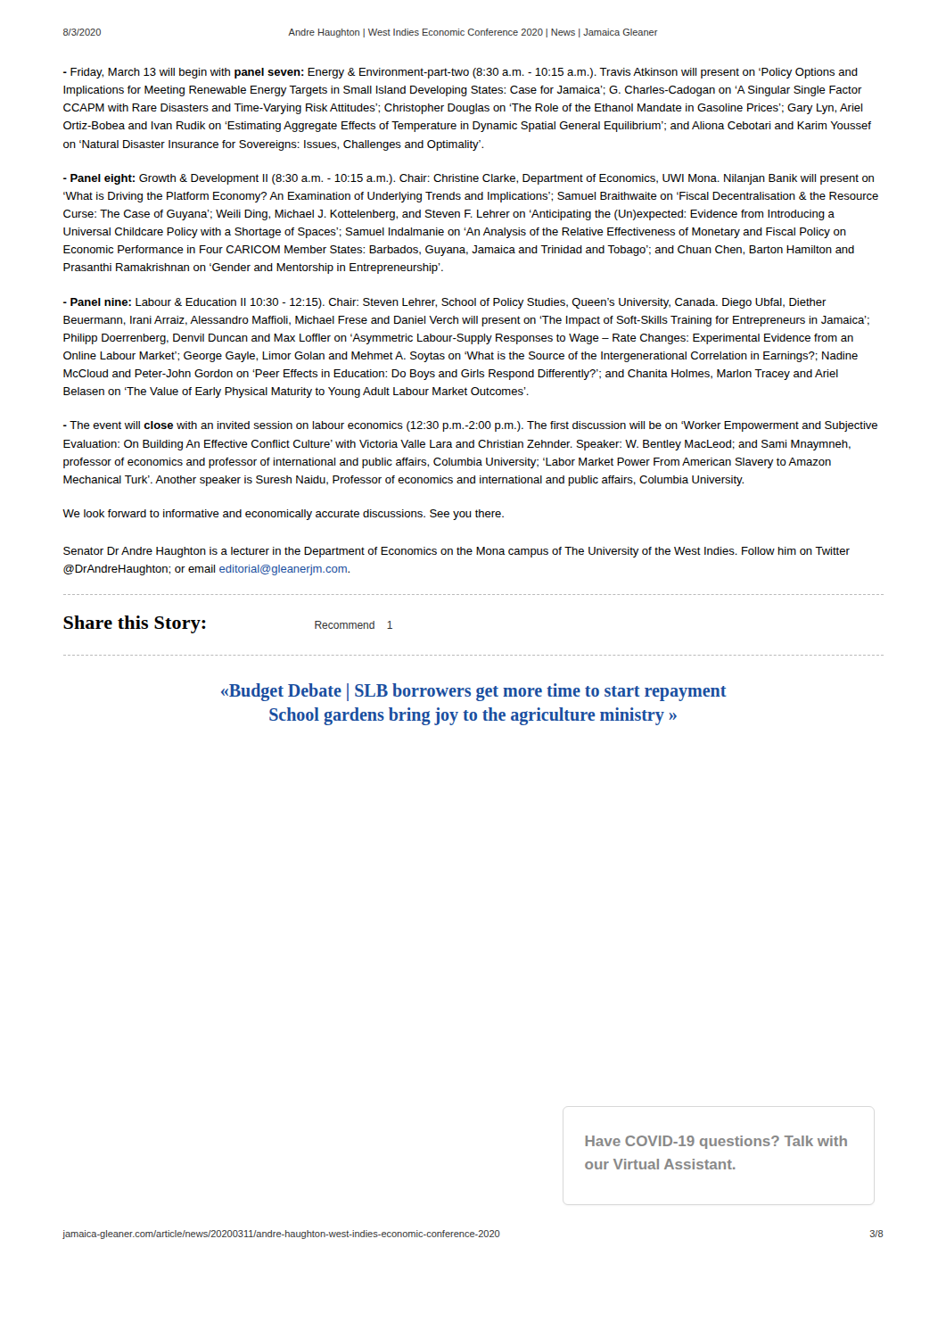8/3/2020
Andre Haughton | West Indies Economic Conference 2020 | News | Jamaica Gleaner
- Friday, March 13 will begin with panel seven: Energy & Environment-part-two (8:30 a.m. - 10:15 a.m.). Travis Atkinson will present on ‘Policy Options and Implications for Meeting Renewable Energy Targets in Small Island Developing States: Case for Jamaica’; G. Charles-Cadogan on ‘A Singular Single Factor CCAPM with Rare Disasters and Time-Varying Risk Attitudes’; Christopher Douglas on ‘The Role of the Ethanol Mandate in Gasoline Prices’; Gary Lyn, Ariel Ortiz-Bobea and Ivan Rudik on ‘Estimating Aggregate Effects of Temperature in Dynamic Spatial General Equilibrium’; and Aliona Cebotari and Karim Youssef on ‘Natural Disaster Insurance for Sovereigns: Issues, Challenges and Optimality’.
- Panel eight: Growth & Development II (8:30 a.m. - 10:15 a.m.). Chair: Christine Clarke, Department of Economics, UWI Mona. Nilanjan Banik will present on ‘What is Driving the Platform Economy? An Examination of Underlying Trends and Implications’; Samuel Braithwaite on ‘Fiscal Decentralisation & the Resource Curse: The Case of Guyana’; Weili Ding, Michael J. Kottelenberg, and Steven F. Lehrer on ‘Anticipating the (Un)expected: Evidence from Introducing a Universal Childcare Policy with a Shortage of Spaces’; Samuel Indalmanie on ‘An Analysis of the Relative Effectiveness of Monetary and Fiscal Policy on Economic Performance in Four CARICOM Member States: Barbados, Guyana, Jamaica and Trinidad and Tobago’; and Chuan Chen, Barton Hamilton and Prasanthi Ramakrishnan on ‘Gender and Mentorship in Entrepreneurship’.
- Panel nine: Labour & Education II 10:30 - 12:15). Chair: Steven Lehrer, School of Policy Studies, Queen’s University, Canada. Diego Ubfal, Diether Beuermann, Irani Arraiz, Alessandro Maffioli, Michael Frese and Daniel Verch will present on ‘The Impact of Soft-Skills Training for Entrepreneurs in Jamaica’; Philipp Doerrenberg, Denvil Duncan and Max Loffler on ‘Asymmetric Labour-Supply Responses to Wage – Rate Changes: Experimental Evidence from an Online Labour Market’; George Gayle, Limor Golan and Mehmet A. Soytas on ‘What is the Source of the Intergenerational Correlation in Earnings?; Nadine McCloud and Peter-John Gordon on ‘Peer Effects in Education: Do Boys and Girls Respond Differently?’; and Chanita Holmes, Marlon Tracey and Ariel Belasen on ‘The Value of Early Physical Maturity to Young Adult Labour Market Outcomes’.
- The event will close with an invited session on labour economics (12:30 p.m.-2:00 p.m.). The first discussion will be on ‘Worker Empowerment and Subjective Evaluation: On Building An Effective Conflict Culture’ with Victoria Valle Lara and Christian Zehnder. Speaker: W. Bentley MacLeod; and Sami Mnaymneh, professor of economics and professor of international and public affairs, Columbia University; ‘Labor Market Power From American Slavery to Amazon Mechanical Turk’. Another speaker is Suresh Naidu, Professor of economics and international and public affairs, Columbia University.
We look forward to informative and economically accurate discussions. See you there.
Senator Dr Andre Haughton is a lecturer in the Department of Economics on the Mona campus of The University of the West Indies. Follow him on Twitter @DrAndreHaughton; or email editorial@gleanerjm.com.
Share this Story:
Recommend 1
«Budget Debate | SLB borrowers get more time to start repayment
School gardens bring joy to the agriculture ministry »
Have COVID-19 questions? Talk with our Virtual Assistant.
jamaica-gleaner.com/article/news/20200311/andre-haughton-west-indies-economic-conference-2020
3/8